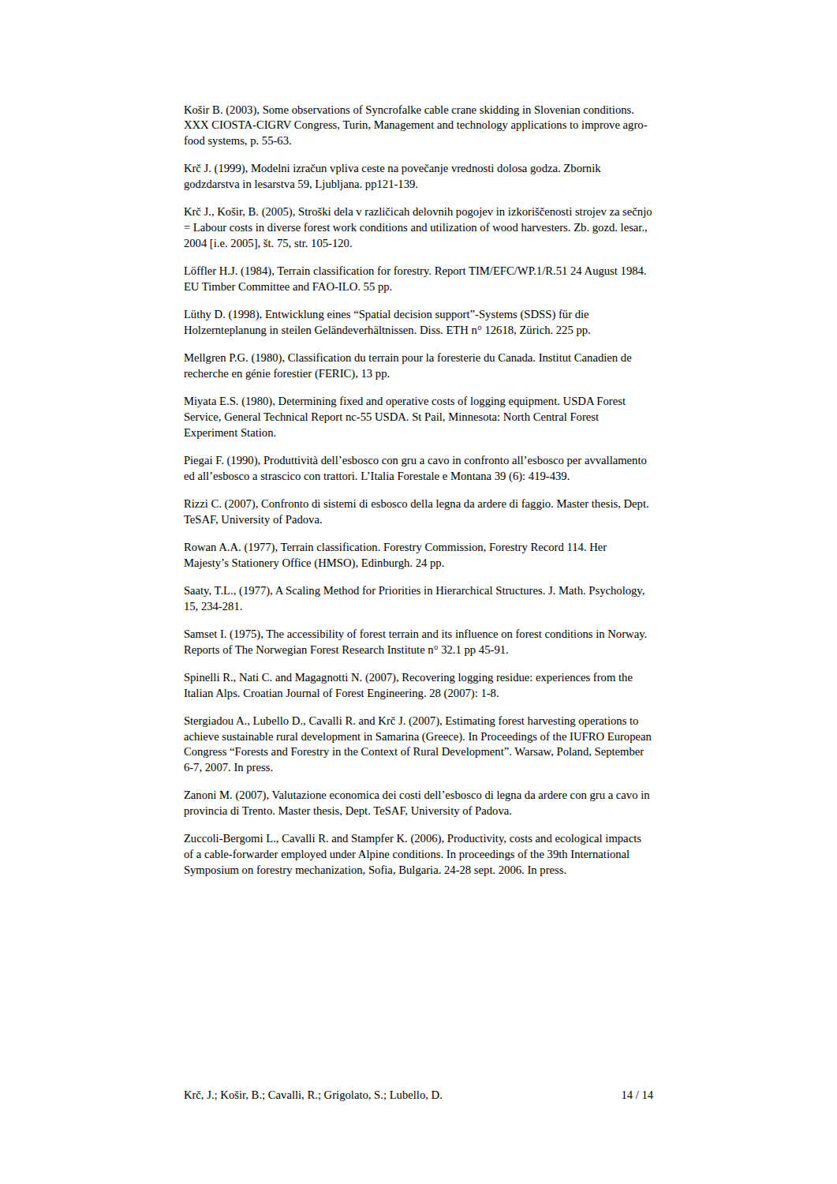Košir B. (2003), Some observations of Syncrofalke cable crane skidding in Slovenian conditions. XXX CIOSTA-CIGRV Congress, Turin, Management and technology applications to improve agro-food systems, p. 55-63.
Krč J. (1999), Modelni izračun vpliva ceste na povečanje vrednosti dolosa godza. Zbornik godzdarstva in lesarstva 59, Ljubljana. pp121-139.
Krč J., Košir, B. (2005), Stroški dela v različicah delovnih pogojev in izkoriščenosti strojev za sečnjo = Labour costs in diverse forest work conditions and utilization of wood harvesters. Zb. gozd. lesar., 2004 [i.e. 2005], št. 75, str. 105-120.
Löffler H.J. (1984), Terrain classification for forestry. Report TIM/EFC/WP.1/R.51 24 August 1984. EU Timber Committee and FAO-ILO. 55 pp.
Lüthy D. (1998), Entwicklung eines “Spatial decision support”-Systems (SDSS) für die Holzernteplanung in steilen Geländeverhältnissen. Diss. ETH n° 12618, Zürich. 225 pp.
Mellgren P.G. (1980), Classification du terrain pour la foresterie du Canada. Institut Canadien de recherche en génie forestier (FERIC), 13 pp.
Miyata E.S. (1980), Determining fixed and operative costs of logging equipment. USDA Forest Service, General Technical Report nc-55 USDA. St Pail, Minnesota: North Central Forest Experiment Station.
Piegai F. (1990), Produttività dell’esbosco con gru a cavo in confronto all’esbosco per avvallamento ed all’esbosco a strascico con trattori. L’Italia Forestale e Montana 39 (6): 419-439.
Rizzi C. (2007), Confronto di sistemi di esbosco della legna da ardere di faggio. Master thesis, Dept. TeSAF, University of Padova.
Rowan A.A. (1977), Terrain classification. Forestry Commission, Forestry Record 114. Her Majesty’s Stationery Office (HMSO), Edinburgh. 24 pp.
Saaty, T.L., (1977), A Scaling Method for Priorities in Hierarchical Structures. J. Math. Psychology, 15, 234-281.
Samset I. (1975), The accessibility of forest terrain and its influence on forest conditions in Norway. Reports of The Norwegian Forest Research Institute n° 32.1 pp 45-91.
Spinelli R., Nati C. and Magagnotti N. (2007), Recovering logging residue: experiences from the Italian Alps. Croatian Journal of Forest Engineering. 28 (2007): 1-8.
Stergiadou A., Lubello D., Cavalli R. and Krč J. (2007), Estimating forest harvesting operations to achieve sustainable rural development in Samarina (Greece). In Proceedings of the IUFRO European Congress “Forests and Forestry in the Context of Rural Development”. Warsaw, Poland, September 6-7, 2007. In press.
Zanoni M. (2007), Valutazione economica dei costi dell’esbosco di legna da ardere con gru a cavo in provincia di Trento. Master thesis, Dept. TeSAF, University of Padova.
Zuccoli-Bergomi L., Cavalli R. and Stampfer K. (2006), Productivity, costs and ecological impacts of a cable-forwarder employed under Alpine conditions. In proceedings of the 39th International Symposium on forestry mechanization, Sofia, Bulgaria. 24-28 sept. 2006. In press.
Krč, J.; Košir, B.; Cavalli, R.; Grigolato, S.; Lubello, D. 14 / 14